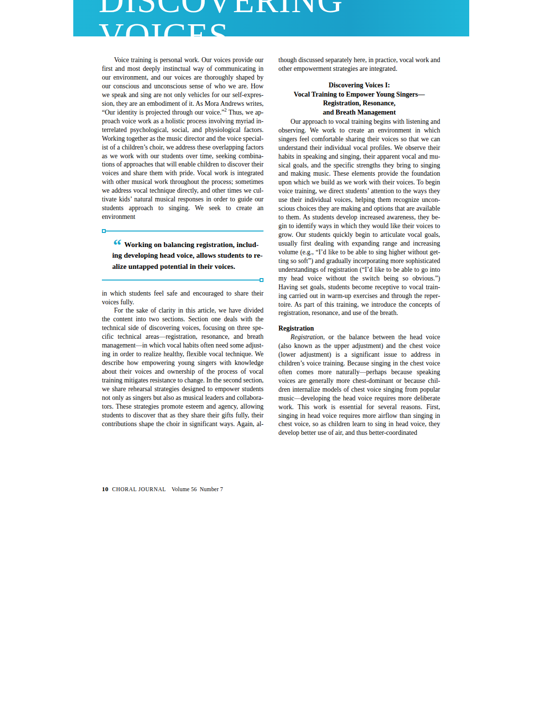DISCOVERING VOICES
Voice training is personal work. Our voices provide our first and most deeply instinctual way of communicating in our environment, and our voices are thoroughly shaped by our conscious and unconscious sense of who we are. How we speak and sing are not only vehicles for our self-expression, they are an embodiment of it. As Mora Andrews writes, “Our identity is projected through our voice.”2 Thus, we approach voice work as a holistic process involving myriad interrelated psychological, social, and physiological factors. Working together as the music director and the voice specialist of a children’s choir, we address these overlapping factors as we work with our students over time, seeking combinations of approaches that will enable children to discover their voices and share them with pride. Vocal work is integrated with other musical work throughout the process; sometimes we address vocal technique directly, and other times we cultivate kids’ natural musical responses in order to guide our students approach to singing. We seek to create an environment
Working on balancing registration, including developing head voice, allows students to realize untapped potential in their voices.
in which students feel safe and encouraged to share their voices fully.
For the sake of clarity in this article, we have divided the content into two sections. Section one deals with the technical side of discovering voices, focusing on three specific technical areas—registration, resonance, and breath management—in which vocal habits often need some adjusting in order to realize healthy, flexible vocal technique. We describe how empowering young singers with knowledge about their voices and ownership of the process of vocal training mitigates resistance to change. In the second section, we share rehearsal strategies designed to empower students not only as singers but also as musical leaders and collaborators. These strategies promote esteem and agency, allowing students to discover that as they share their gifts fully, their contributions shape the choir in significant ways. Again, although discussed separately here, in practice, vocal work and other empowerment strategies are integrated.
Discovering Voices I:
Vocal Training to Empower Young Singers—
Registration, Resonance,
and Breath Management
Our approach to vocal training begins with listening and observing. We work to create an environment in which singers feel comfortable sharing their voices so that we can understand their individual vocal profiles. We observe their habits in speaking and singing, their apparent vocal and musical goals, and the specific strengths they bring to singing and making music. These elements provide the foundation upon which we build as we work with their voices. To begin voice training, we direct students’ attention to the ways they use their individual voices, helping them recognize unconscious choices they are making and options that are available to them. As students develop increased awareness, they begin to identify ways in which they would like their voices to grow. Our students quickly begin to articulate vocal goals, usually first dealing with expanding range and increasing volume (e.g., “I’d like to be able to sing higher without getting so soft”) and gradually incorporating more sophisticated understandings of registration (“I’d like to be able to go into my head voice without the switch being so obvious.”) Having set goals, students become receptive to vocal training carried out in warm-up exercises and through the repertoire. As part of this training, we introduce the concepts of registration, resonance, and use of the breath.
Registration
Registration, or the balance between the head voice (also known as the upper adjustment) and the chest voice (lower adjustment) is a significant issue to address in children’s voice training. Because singing in the chest voice often comes more naturally—perhaps because speaking voices are generally more chest-dominant or because children internalize models of chest voice singing from popular music—developing the head voice requires more deliberate work. This work is essential for several reasons. First, singing in head voice requires more airflow than singing in chest voice, so as children learn to sing in head voice, they develop better use of air, and thus better-coordinated
10 CHORAL JOURNAL Volume 56 Number 7